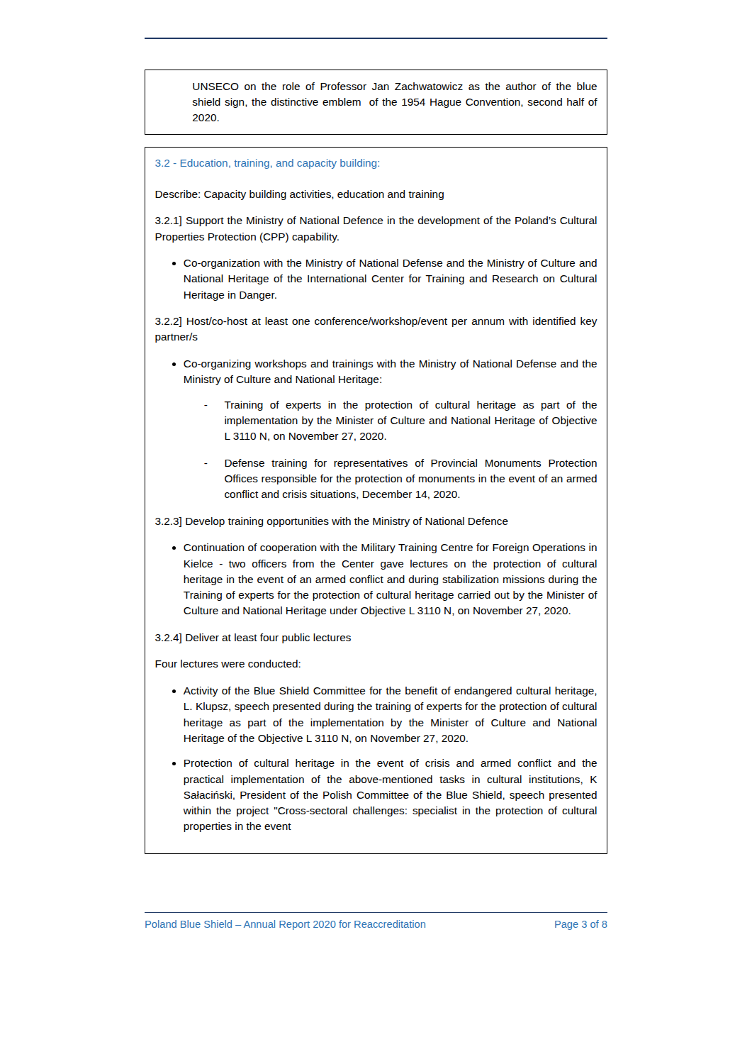UNSECO on the role of Professor Jan Zachwatowicz as the author of the blue shield sign, the distinctive emblem of the 1954 Hague Convention, second half of 2020.
3.2 - Education, training, and capacity building:
Describe: Capacity building activities, education and training
3.2.1] Support the Ministry of National Defence in the development of the Poland’s Cultural Properties Protection (CPP) capability.
Co-organization with the Ministry of National Defense and the Ministry of Culture and National Heritage of the International Center for Training and Research on Cultural Heritage in Danger.
3.2.2] Host/co-host at least one conference/workshop/event per annum with identified key partner/s
Co-organizing workshops and trainings with the Ministry of National Defense and the Ministry of Culture and National Heritage:
Training of experts in the protection of cultural heritage as part of the implementation by the Minister of Culture and National Heritage of Objective L 3110 N, on November 27, 2020.
Defense training for representatives of Provincial Monuments Protection Offices responsible for the protection of monuments in the event of an armed conflict and crisis situations, December 14, 2020.
3.2.3] Develop training opportunities with the Ministry of National Defence
Continuation of cooperation with the Military Training Centre for Foreign Operations in Kielce - two officers from the Center gave lectures on the protection of cultural heritage in the event of an armed conflict and during stabilization missions during the Training of experts for the protection of cultural heritage carried out by the Minister of Culture and National Heritage under Objective L 3110 N, on November 27, 2020.
3.2.4] Deliver at least four public lectures
Four lectures were conducted:
Activity of the Blue Shield Committee for the benefit of endangered cultural heritage, L. Klupsz, speech presented during the training of experts for the protection of cultural heritage as part of the implementation by the Minister of Culture and National Heritage of the Objective L 3110 N, on November 27, 2020.
Protection of cultural heritage in the event of crisis and armed conflict and the practical implementation of the above-mentioned tasks in cultural institutions, K Sałaciński, President of the Polish Committee of the Blue Shield, speech presented within the project "Cross-sectoral challenges: specialist in the protection of cultural properties in the event
Poland Blue Shield – Annual Report 2020 for Reaccreditation Page 3 of 8